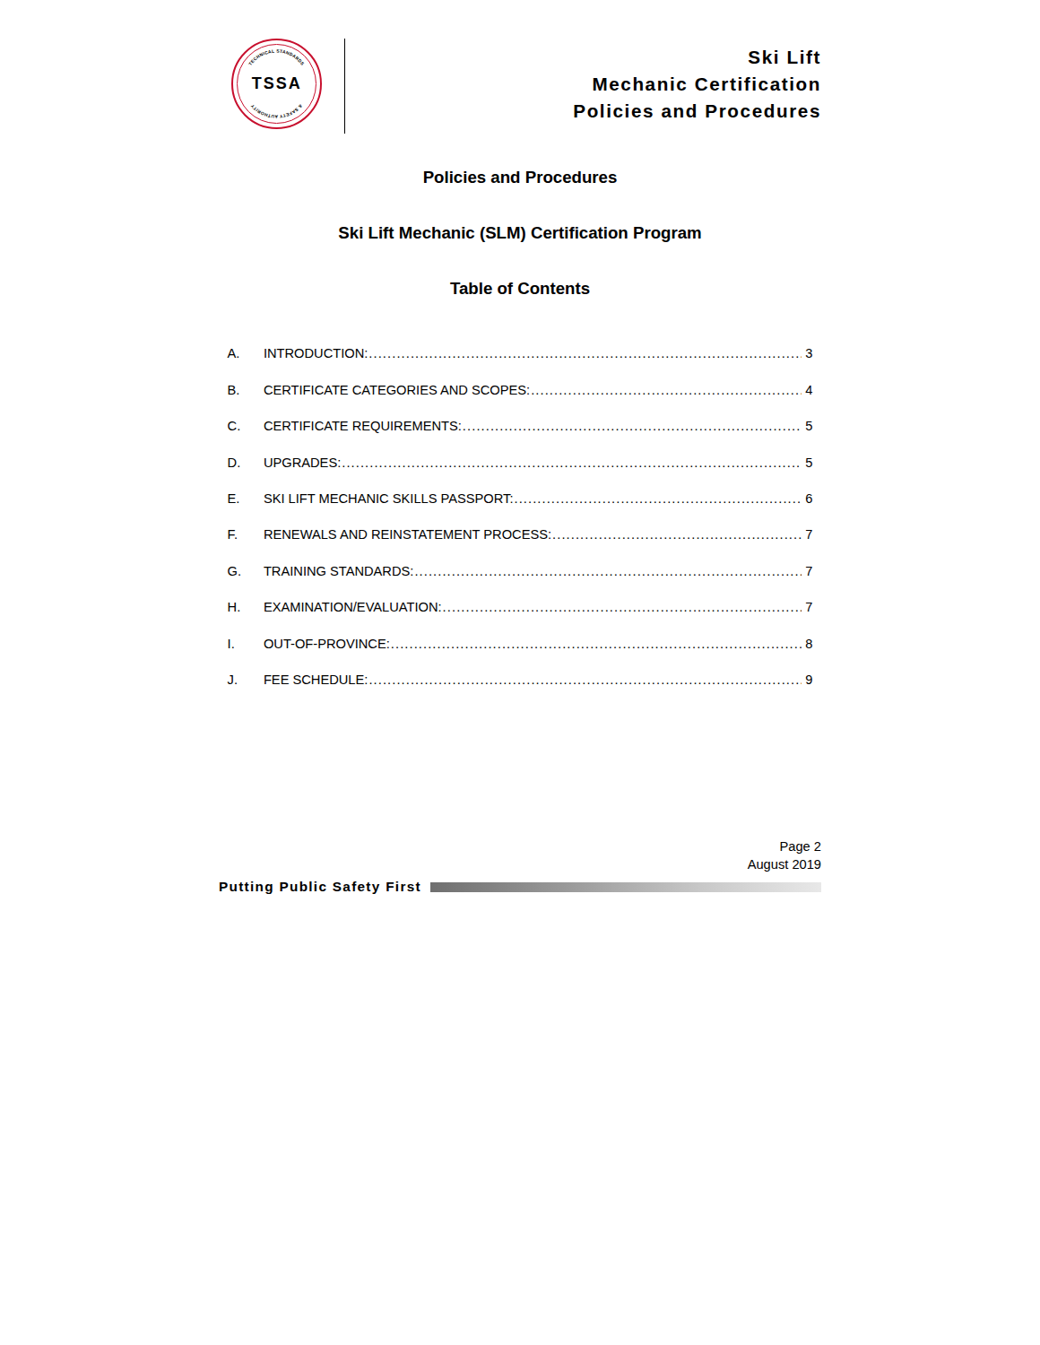TECHNICAL STANDARDS & SAFETY AUTHORITY
TSSA
Ski Lift
Mechanic Certification
Policies and Procedures
Policies and Procedures
Ski Lift Mechanic (SLM) Certification Program
Table of Contents
A. INTRODUCTION: ................................................................................................................................. 3
B. CERTIFICATE CATEGORIES AND SCOPES: ....................................................................................... 4
C. CERTIFICATE REQUIREMENTS: ........................................................................................................... 5
D. UPGRADES: ............................................................................................................................................. 5
E. SKI LIFT MECHANIC SKILLS PASSPORT: ............................................................................................. 6
F. RENEWALS AND REINSTATEMENT PROCESS: ................................................................................ 7
G. TRAINING STANDARDS: ............................................................................................................. 7
H. EXAMINATION/EVALUATION: ............................................................................................................... 7
I. OUT-OF-PROVINCE: ............................................................................................................................. 8
J. FEE SCHEDULE: ..................................................................................................................................... 9
Page 2
August 2019
Putting Public Safety First